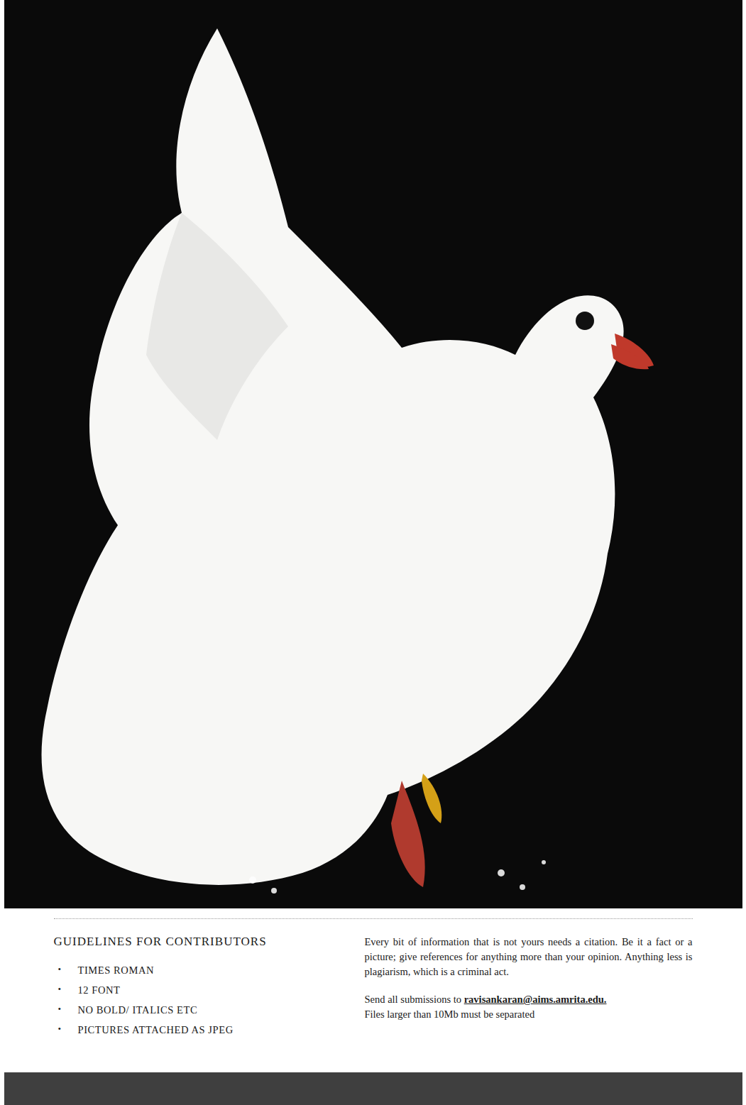Dove
Guidelines for Contributors
Times Roman
12 Font
No Bold/ Italics etc
Pictures attached as JPEG
Every bit of information that is not yours needs a citation. Be it a fact or a picture; give references for anything more than your opinion. Anything less is plagiarism, which is a criminal act.
Send all submissions to ravisankaran@aims.amrita.edu.
Files larger than 10Mb must be separated